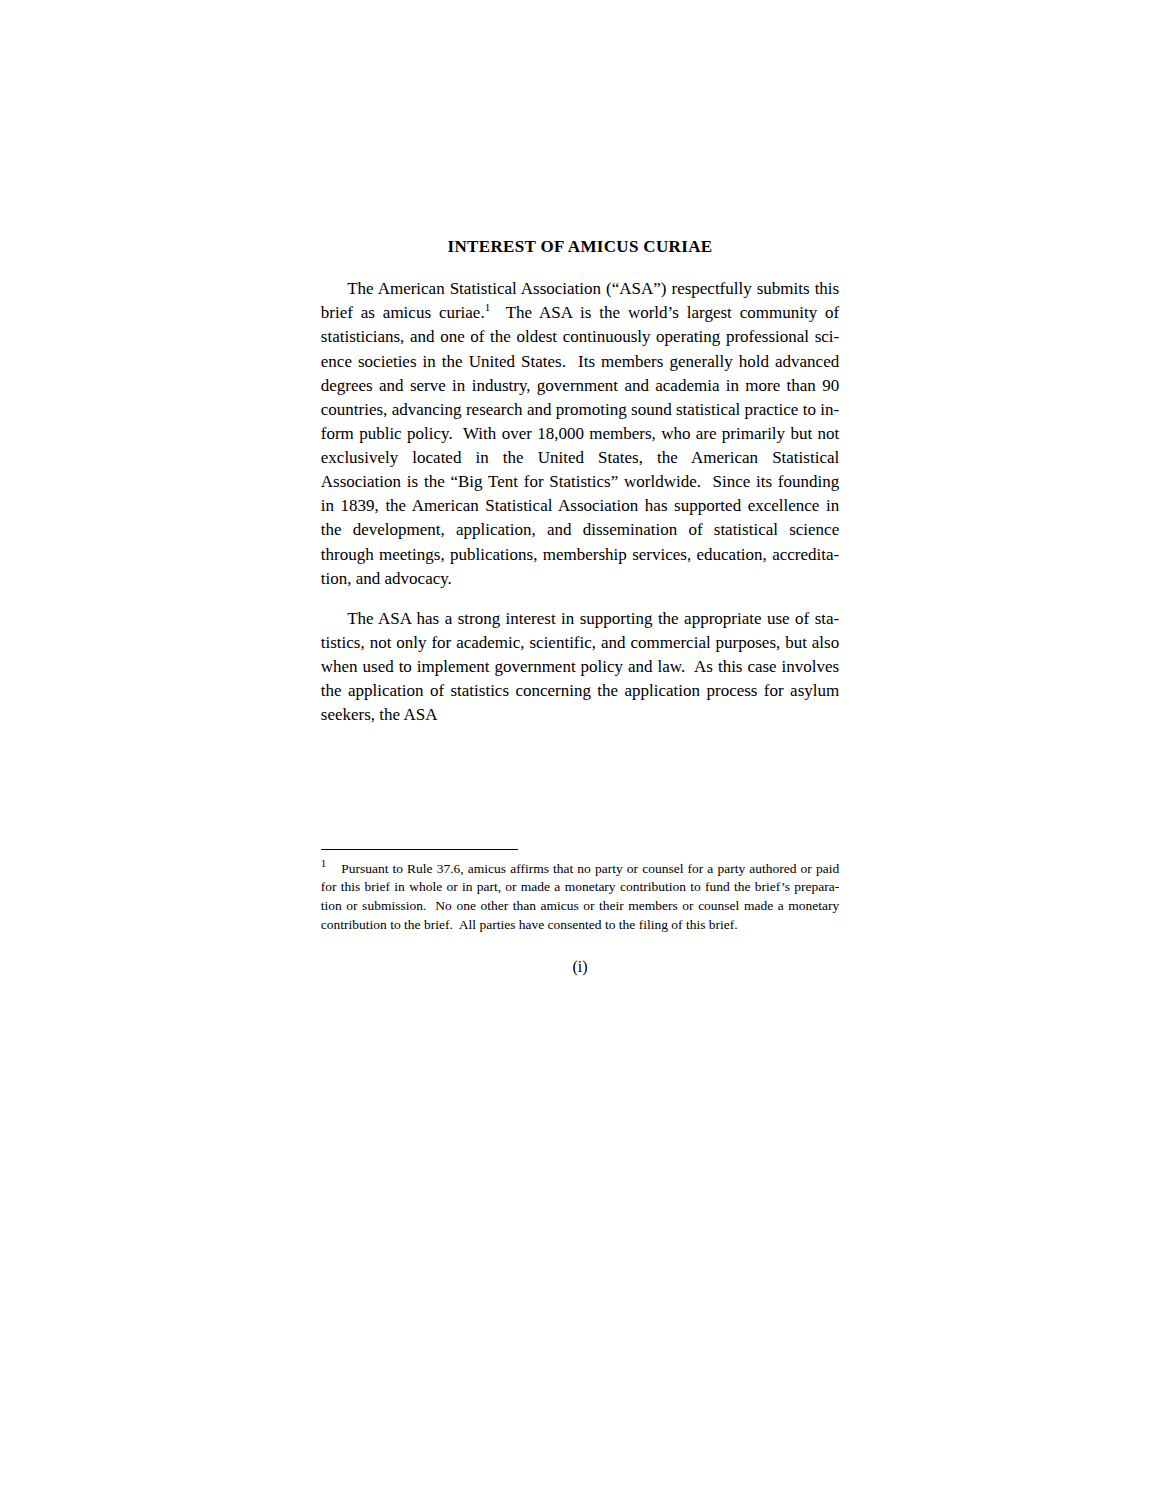Interest of Amicus Curiae
The American Statistical Association (“ASA”) respectfully submits this brief as amicus curiae.1 The ASA is the world’s largest community of statisticians, and one of the oldest continuously operating professional science societies in the United States. Its members generally hold advanced degrees and serve in industry, government and academia in more than 90 countries, advancing research and promoting sound statistical practice to inform public policy. With over 18,000 members, who are primarily but not exclusively located in the United States, the American Statistical Association is the “Big Tent for Statistics” worldwide. Since its founding in 1839, the American Statistical Association has supported excellence in the development, application, and dissemination of statistical science through meetings, publications, membership services, education, accreditation, and advocacy.
The ASA has a strong interest in supporting the appropriate use of statistics, not only for academic, scientific, and commercial purposes, but also when used to implement government policy and law. As this case involves the application of statistics concerning the application process for asylum seekers, the ASA
1 Pursuant to Rule 37.6, amicus affirms that no party or counsel for a party authored or paid for this brief in whole or in part, or made a monetary contribution to fund the brief’s preparation or submission. No one other than amicus or their members or counsel made a monetary contribution to the brief. All parties have consented to the filing of this brief.
(i)